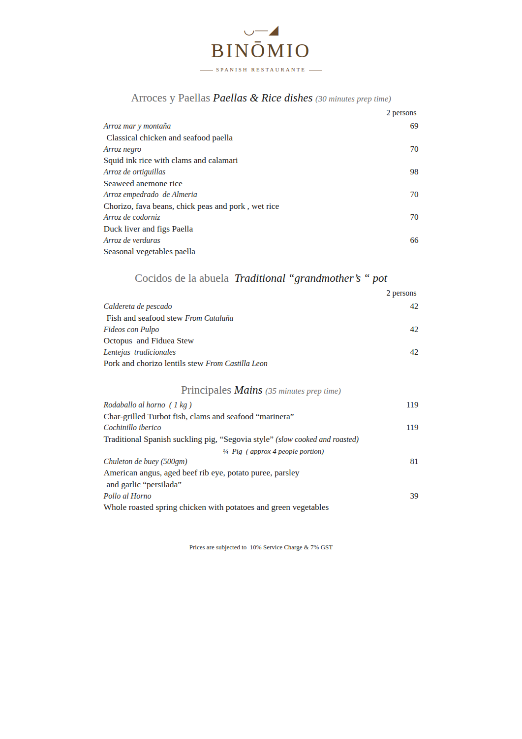◡—◢
BINŌMIO
SPANISH RESTAURANTE
Arroces y Paellas Paellas & Rice dishes (30 minutes prep time)
2 persons
| Arroz mar y montaña Classical chicken and seafood paella | 69 |
| Arroz negro Squid ink rice with clams and calamari | 70 |
| Arroz de ortiguillas Seaweed anemone rice | 98 |
| Arroz empedrado de Almeria Chorizo, fava beans, chick peas and pork , wet rice | 70 |
| Arroz de codorniz Duck liver and figs Paella | 70 |
| Arroz de verduras Seasonal vegetables paella | 66 |
Cocidos de la abuela Traditional “grandmother’s “ pot
2 persons
| Caldereta de pescado Fish and seafood stew From Cataluña | 42 |
| Fideos con Pulpo Octopus and Fiduea Stew | 42 |
| Lentejas tradicionales Pork and chorizo lentils stew From Castilla Leon | 42 |
Principales Mains (35 minutes prep time)
| Rodaballo al horno ( 1 kg ) Char-grilled Turbot fish, clams and seafood “marinera” | 119 |
| Cochinillo iberico Traditional Spanish suckling pig, “Segovia style” (slow cooked and roasted) ¼ Pig ( approx 4 people portion) | 119 |
| Chuleton de buey (500gm) American angus, aged beef rib eye, potato puree, parsley and garlic “persilada” | 81 |
| Pollo al Horno Whole roasted spring chicken with potatoes and green vegetables | 39 |
Prices are subjected to 10% Service Charge & 7% GST